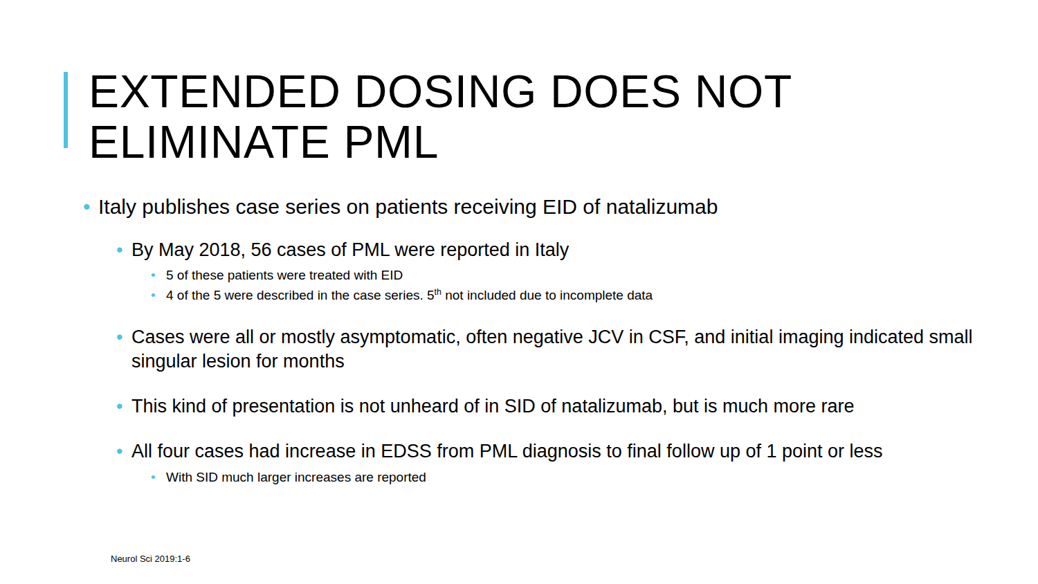Extended Dosing Does Not Eliminate PML
Italy publishes case series on patients receiving EID of natalizumab
By May 2018, 56 cases of PML were reported in Italy
5 of these patients were treated with EID
4 of the 5 were described in the case series. 5th not included due to incomplete data
Cases were all or mostly asymptomatic, often negative JCV in CSF, and initial imaging indicated small singular lesion for months
This kind of presentation is not unheard of in SID of natalizumab, but is much more rare
All four cases had increase in EDSS from PML diagnosis to final follow up of 1 point or less
With SID much larger increases are reported
Neurol Sci 2019:1-6